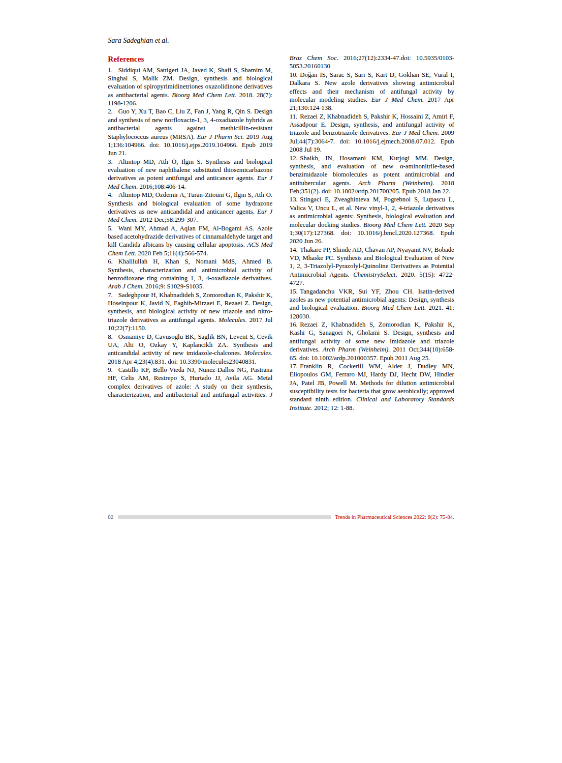Sara Sadeghian et al.
References
1. Siddiqui AM, Sattigeri JA, Javed K, Shafi S, Shamim M, Singhal S, Malik ZM. Design, synthesis and biological evaluation of spiropyrimidinetriones oxazolidinone derivatives as antibacterial agents. Bioorg Med Chem Lett. 2018. 28(7): 1198-1206.
2. Guo Y, Xu T, Bao C, Liu Z, Fan J, Yang R, Qin S. Design and synthesis of new norfloxacin-1, 3, 4-oxadiazole hybrids as antibacterial agents against methicillin-resistant Staphylococcus aureus (MRSA). Eur J Pharm Sci. 2019 Aug 1;136:104966. doi: 10.1016/j.ejps.2019.104966. Epub 2019 Jun 21.
3. Altıntop MD, Atlı Ö, Ilgın S. Synthesis and biological evaluation of new naphthalene substituted thiosemicarbazone derivatives as potent antifungal and anticancer agents. Eur J Med Chem. 2016;108:406-14.
4. Altıntop MD, Özdemir A, Turan-Zitouni G, Ilgın S, Atlı Ö. Synthesis and biological evaluation of some hydrazone derivatives as new anticandidal and anticancer agents. Eur J Med Chem. 2012 Dec;58:299-307.
5. Wani MY, Ahmad A, Aqlan FM, Al-Bogami AS. Azole based acetohydrazide derivatives of cinnamaldehyde target and kill Candida albicans by causing cellular apoptosis. ACS Med Chem Lett. 2020 Feb 5;11(4):566-574.
6. Khalilullah H, Khan S, Nomani MdS, Ahmed B. Synthesis, characterization and antimicrobial activity of benzodioxane ring containing 1, 3, 4-oxadiazole derivatives. Arab J Chem. 2016;9: S1029-S1035.
7. Sadeghpour H, Khabnadideh S, Zomorodian K, Pakshir K, Hoseinpour K, Javid N, Faghih-Mirzaei E, Rezaei Z. Design, synthesis, and biological activity of new triazole and nitro-triazole derivatives as antifungal agents. Molecules. 2017 Jul 10;22(7):1150.
8. Osmaniye D, Cavusoglu BK, Saglik BN, Levent S, Cevik UA, Alti O, Ozkay Y, Kaplancikli ZA. Synthesis and anticandidal activity of new imidazole-chalcones. Molecules. 2018 Apr 4;23(4):831. doi: 10.3390/molecules23040831.
9. Castillo KF, Bello-Vieda NJ, Nunez-Dallos NG, Pastrana HF, Celis AM, Restrepo S, Hurtado JJ, Avila AG. Metal complex derivatives of azole: A study on their synthesis, characterization, and antibacterial and antifungal activities. J Braz Chem Soc. 2016;27(12):2334-47.doi: 10.5935/0103-5053.20160130
10. Doğan İS, Sarac S, Sari S, Kart D, Gokhan SE, Vural I, Dalkara S. New azole derivatives showing antimicrobial effects and their mechanism of antifungal activity by molecular modeling studies. Eur J Med Chem. 2017 Apr 21;130:124-138.
11. Rezaei Z, Khabnadideh S, Pakshir K, Hossaini Z, Amiri F, Assadpour E. Design, synthesis, and antifungal activity of triazole and benzotriazole derivatives. Eur J Med Chem. 2009 Jul;44(7):3064-7. doi: 10.1016/j.ejmech.2008.07.012. Epub 2008 Jul 19.
12. Shaikh, IN, Hosamani KM, Kurjogi MM. Design, synthesis, and evaluation of new α-aminonitrile-based benzimidazole biomolecules as potent antimicrobial and antitubercular agents. Arch Pharm (Weinheim). 2018 Feb;351(2). doi: 10.1002/ardp.201700205. Epub 2018 Jan 22.
13. Stingaci E, Zveaghinteva M, Pogrebnoi S, Lupascu L, Valica V, Uncu L, et al. New vinyl-1, 2, 4-triazole derivatives as antimicrobial agents: Synthesis, biological evaluation and molecular docking studies. Bioorg Med Chem Lett. 2020 Sep 1;30(17):127368. doi: 10.1016/j.bmcl.2020.127368. Epub 2020 Jun 26.
14. Thakare PP, Shinde AD, Chavan AP, Nyayanit NV, Bobade VD, Mhaske PC. Synthesis and Biological Evaluation of New 1, 2, 3-Triazolyl-Pyrazolyl-Quinoline Derivatives as Potential Antimicrobial Agents. ChemistrySelect. 2020. 5(15): 4722-4727.
15. Tangadanchu VKR, Sui YF, Zhou CH. Isatin-derived azoles as new potential antimicrobial agents: Design, synthesis and biological evaluation. Bioorg Med Chem Lett. 2021. 41: 128030.
16. Rezaei Z, Khabnadideh S, Zomorodian K, Pakshir K, Kashi G, Sanagoei N, Gholami S. Design, synthesis and antifungal activity of some new imidazole and triazole derivatives. Arch Pharm (Weinheim). 2011 Oct;344(10):658-65. doi: 10.1002/ardp.201000357. Epub 2011 Aug 25.
17. Franklin R, Cockerill WM, Alder J, Dudley MN, Eliopoulos GM, Ferraro MJ, Hardy DJ, Hecht DW, Hindler JA, Patel JB, Powell M. Methods for dilution antimicrobial susceptibility tests for bacteria that grow aerobically; approved standard ninth edition. Clinical and Laboratory Standards Institute. 2012; 12: 1-88.
82 Trends in Pharmaceutical Sciences 2022: 8(2): 75-84.